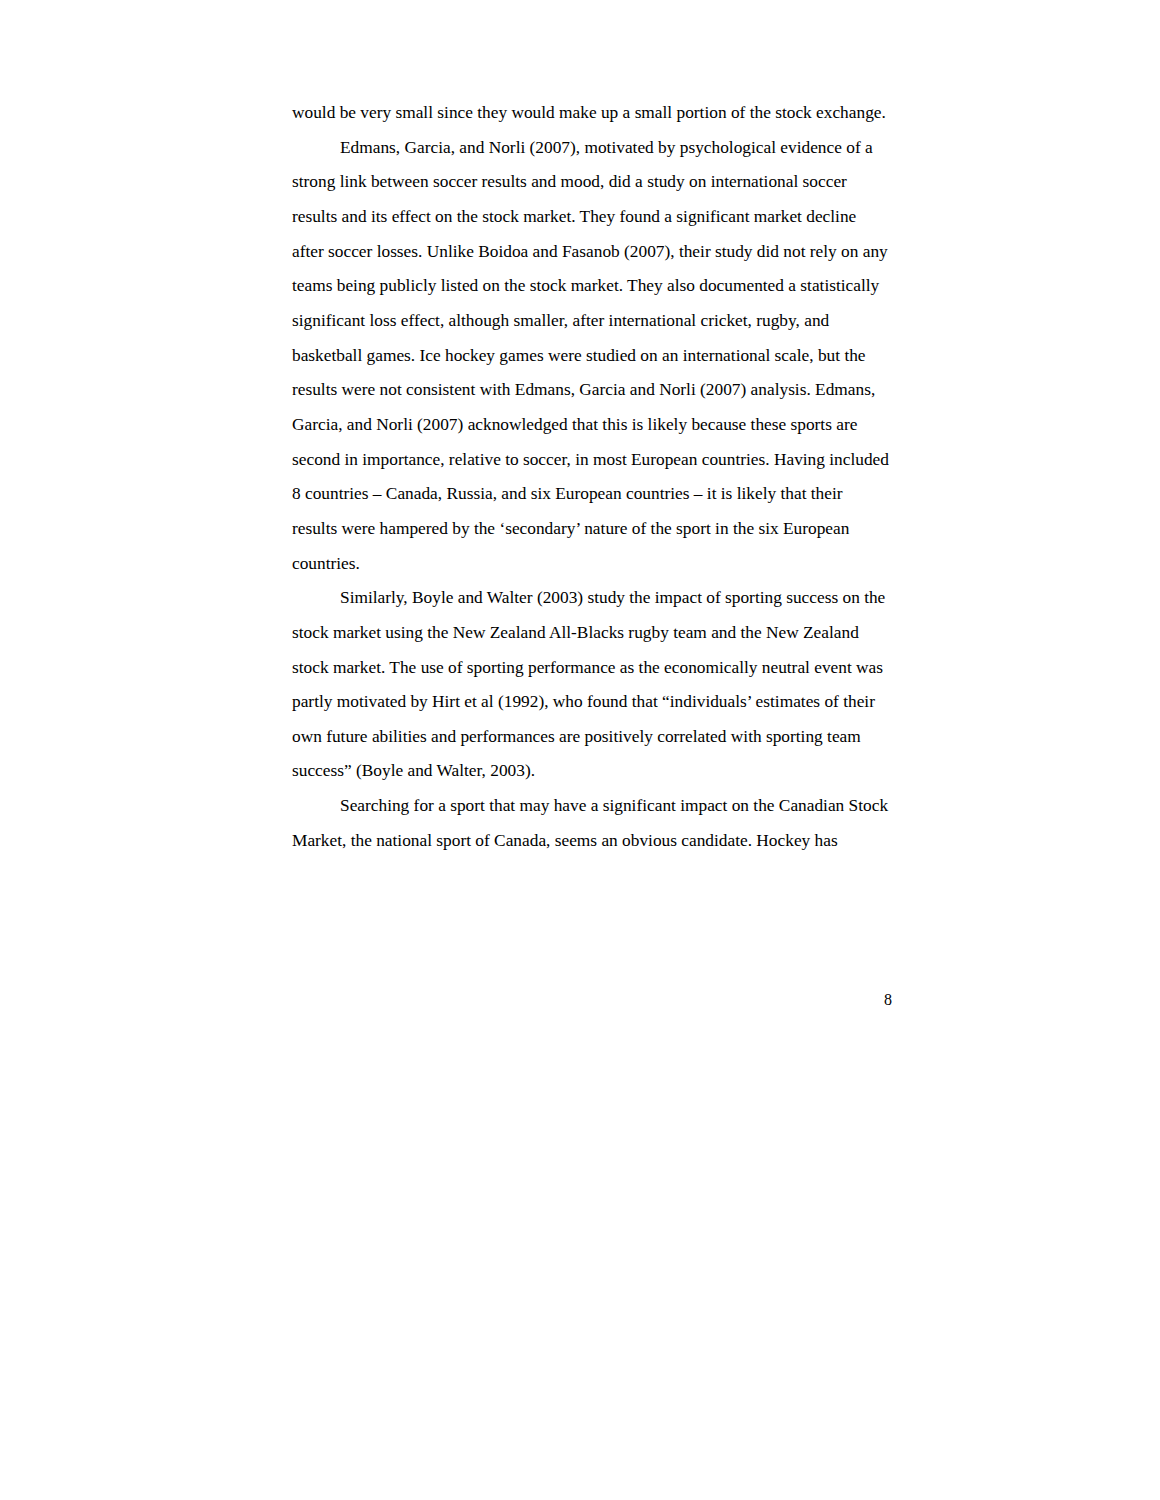would be very small since they would make up a small portion of the stock exchange.
Edmans, Garcia, and Norli (2007), motivated by psychological evidence of a strong link between soccer results and mood, did a study on international soccer results and its effect on the stock market. They found a significant market decline after soccer losses. Unlike Boidoa and Fasanob (2007), their study did not rely on any teams being publicly listed on the stock market. They also documented a statistically significant loss effect, although smaller, after international cricket, rugby, and basketball games. Ice hockey games were studied on an international scale, but the results were not consistent with Edmans, Garcia and Norli (2007) analysis. Edmans, Garcia, and Norli (2007) acknowledged that this is likely because these sports are second in importance, relative to soccer, in most European countries. Having included 8 countries – Canada, Russia, and six European countries – it is likely that their results were hampered by the ‘secondary’ nature of the sport in the six European countries.
Similarly, Boyle and Walter (2003) study the impact of sporting success on the stock market using the New Zealand All-Blacks rugby team and the New Zealand stock market. The use of sporting performance as the economically neutral event was partly motivated by Hirt et al (1992), who found that “individuals’ estimates of their own future abilities and performances are positively correlated with sporting team success” (Boyle and Walter, 2003).
Searching for a sport that may have a significant impact on the Canadian Stock Market, the national sport of Canada, seems an obvious candidate. Hockey has
8